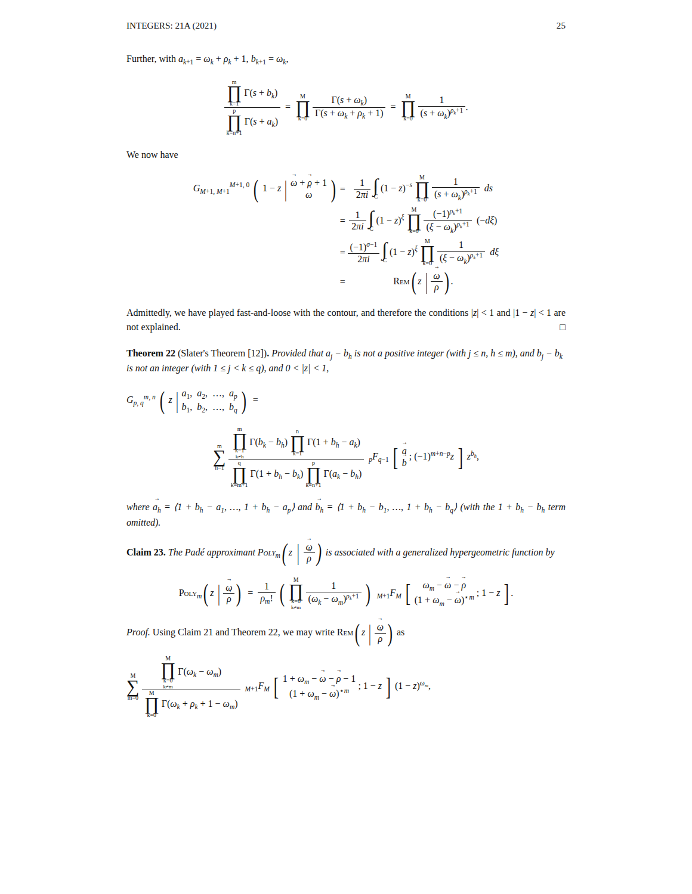INTEGERS: 21A (2021) 25
Further, with ak+1 = ωk + ρk + 1, bk+1 = ωk,
m∏k=1 Γ(s + bk) p∏k=n+1 Γ(s + ak) = M∏k=0 Γ(s + ωk) Γ(s + ωk + ρk + 1) = M∏k=0 1 (s + ωk)ρk+1 .
We now have
| G M +1, M +1 M +1, 0 ( 1 − z / ω + ρ + 1 ω ) | = | 1 2 πi ∫ C (1 − z ) − s M ∏ k=0 1 ( s + ω k ) ρ k +1 ds |
| | = | 1 2 πi ∫ C (1 − z ) ξ M ∏ k=0 (−1) ρ k +1 ( ξ − ω k ) ρ k +1 (− dξ ) |
| | = | (−1) σ −1 2 πi ∫ C (1 − z ) ξ M ∏ k=0 1 ( ξ − ω k ) ρ k +1 dξ |
| | = | Rem ( z / ω ρ ) . |
Admittedly, we have played fast-and-loose with the contour, and therefore the conditions |z| < 1 and |1 − z| < 1 are not explained. □
Theorem 22 (Slater's Theorem [12]). Provided that aj − bh is not a positive integer (with j ≤ n, h ≤ m), and bj − bk is not an integer (with 1 ≤ j < k ≤ q), and 0 < |z| < 1,
Gp, qm, n ( z | a1, a2, …, ap b1, b2, …, bq ) =
m∑h=1 m∏k=1
k≠h Γ(bk − bh) n∏k=1 Γ(1 + bh − ak) q∏k=m+1 Γ(1 + bh − bk) p∏k=n+1 Γ(ak − bh) pFq−1 [ a b ; (−1)m+n−pz ] zbh,
where ah = ⟨1 + bh − a1, …, 1 + bh − ap⟩ and bh = ⟨1 + bh − b1, …, 1 + bh − bq⟩ (with the 1 + bh − bh term omitted).
Claim 23. The Padé approximant Polym(z | ωρ) is associated with a generalized hypergeometric function by
Polym(z | ωρ) = 1 ρm! ( M∏k=0
k≠m 1(ωk − ωm)ρk+1 ) M+1FM [ ωm − ω − ρ (1 + ωm − ω)⋆m ; 1 − z ].
Proof. Using Claim 21 and Theorem 22, we may write Rem(z | ωρ) as
M∑m=0 M∏k=0
k≠m Γ(ωk − ωm) M∏k=0 Γ(ωk + ρk + 1 − ωm) M+1FM [ 1 + ωm − ω − ρ − 1 (1 + ωm − ω)⋆m ; 1 − z ] (1 − z)ωm,